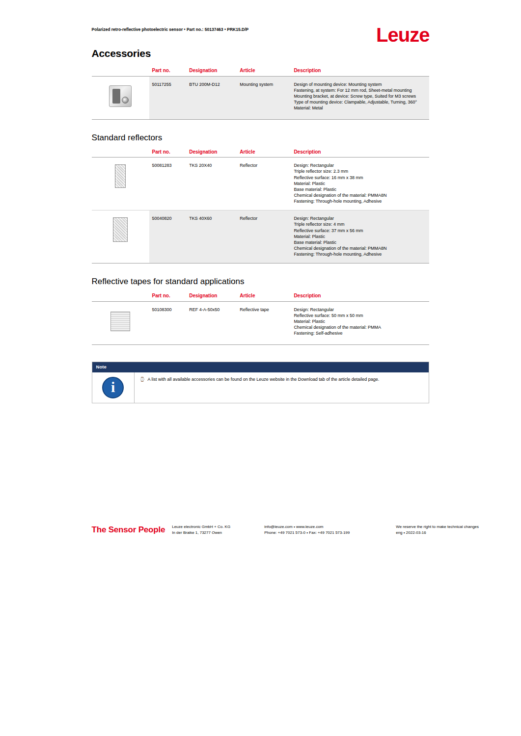Polarized retro-reflective photoelectric sensor • Part no.: 50137463 • PRK15.D/P
Leuze
Accessories
| | Part no. | Designation | Article | Description |
| --- | --- | --- | --- | --- |
| | 50117255 | BTU 200M-D12 | Mounting system | Design of mounting device: Mounting system Fastening, at system: For 12 mm rod, Sheet-metal mounting Mounting bracket, at device: Screw type, Suited for M3 screws Type of mounting device: Clampable, Adjustable, Turning, 360° Material: Metal |
Standard reflectors
| | Part no. | Designation | Article | Description |
| --- | --- | --- | --- | --- |
| | 50081283 | TKS 20X40 | Reflector | Design: Rectangular Triple reflector size: 2.3 mm Reflective surface: 16 mm x 38 mm Material: Plastic Base material: Plastic Chemical designation of the material: PMMA8N Fastening: Through-hole mounting, Adhesive |
| | 50040820 | TKS 40X60 | Reflector | Design: Rectangular Triple reflector size: 4 mm Reflective surface: 37 mm x 56 mm Material: Plastic Base material: Plastic Chemical designation of the material: PMMA8N Fastening: Through-hole mounting, Adhesive |
Reflective tapes for standard applications
| | Part no. | Designation | Article | Description |
| --- | --- | --- | --- | --- |
| | 50108300 | REF 4-A-50x50 | Reflective tape | Design: Rectangular Reflective surface: 50 mm x 50 mm Material: Plastic Chemical designation of the material: PMMA Fastening: Self-adhesive |
Note
i
⌚ A list with all available accessories can be found on the Leuze website in the Download tab of the article detailed page.
The Sensor People
Leuze electronic GmbH + Co. KG
In der Braike 1, 73277 Owen
info@leuze.com • www.leuze.com
Phone: +49 7021 573-0 • Fax: +49 7021 573-199
We reserve the right to make technical changes
eng • 2022-03-16
7/7